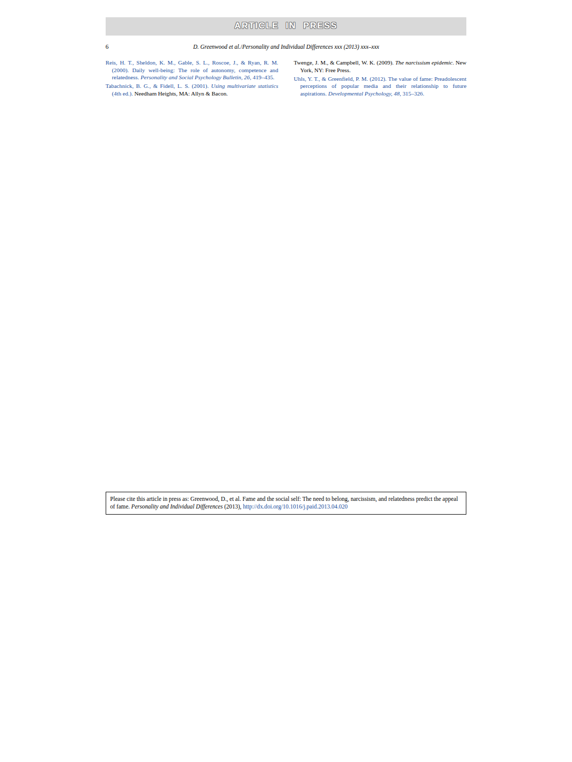ARTICLE IN PRESS
6
D. Greenwood et al./Personality and Individual Differences xxx (2013) xxx–xxx
Reis, H. T., Sheldon, K. M., Gable, S. L., Roscoe, J., & Ryan, R. M. (2000). Daily well-being: The role of autonomy, competence and relatedness. Personality and Social Psychology Bulletin, 26, 419–435.
Tabachnick, B. G., & Fidell, L. S. (2001). Using multivariate statistics (4th ed.). Needham Heights, MA: Allyn & Bacon.
Twenge, J. M., & Campbell, W. K. (2009). The narcissism epidemic. New York, NY: Free Press.
Uhls, Y. T., & Greenfield, P. M. (2012). The value of fame: Preadolescent perceptions of popular media and their relationship to future aspirations. Developmental Psychology, 48, 315–326.
Please cite this article in press as: Greenwood, D., et al. Fame and the social self: The need to belong, narcissism, and relatedness predict the appeal of fame. Personality and Individual Differences (2013), http://dx.doi.org/10.1016/j.paid.2013.04.020